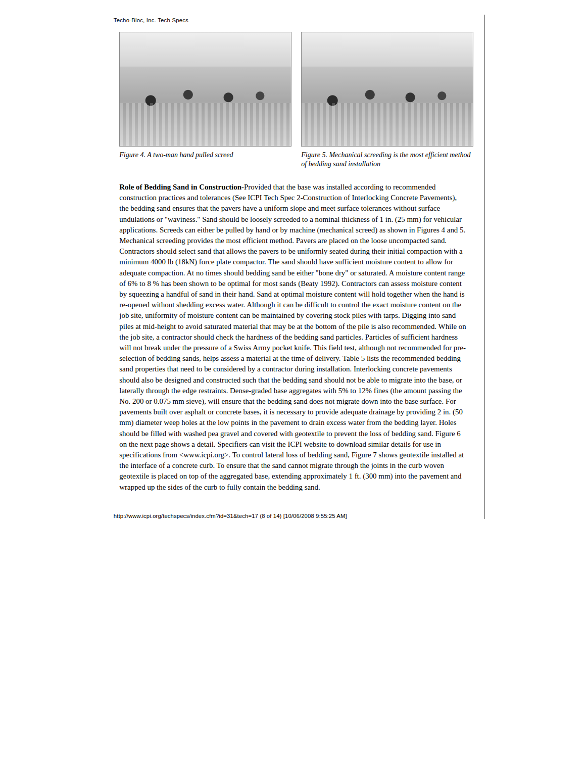Techo-Bloc, Inc. Tech Specs
Figure 4. A two-man hand pulled screed
Figure 5. Mechanical screeding is the most efficient method of bedding sand installation
Role of Bedding Sand in Construction-Provided that the base was installed according to recommended construction practices and tolerances (See ICPI Tech Spec 2-Construction of Interlocking Concrete Pavements), the bedding sand ensures that the pavers have a uniform slope and meet surface tolerances without surface undulations or "waviness." Sand should be loosely screeded to a nominal thickness of 1 in. (25 mm) for vehicular applications. Screeds can either be pulled by hand or by machine (mechanical screed) as shown in Figures 4 and 5. Mechanical screeding provides the most efficient method. Pavers are placed on the loose uncompacted sand. Contractors should select sand that allows the pavers to be uniformly seated during their initial compaction with a minimum 4000 lb (18kN) force plate compactor. The sand should have sufficient moisture content to allow for adequate compaction. At no times should bedding sand be either "bone dry" or saturated. A moisture content range of 6% to 8 % has been shown to be optimal for most sands (Beaty 1992). Contractors can assess moisture content by squeezing a handful of sand in their hand. Sand at optimal moisture content will hold together when the hand is re-opened without shedding excess water. Although it can be difficult to control the exact moisture content on the job site, uniformity of moisture content can be maintained by covering stock piles with tarps. Digging into sand piles at mid-height to avoid saturated material that may be at the bottom of the pile is also recommended. While on the job site, a contractor should check the hardness of the bedding sand particles. Particles of sufficient hardness will not break under the pressure of a Swiss Army pocket knife. This field test, although not recommended for pre-selection of bedding sands, helps assess a material at the time of delivery. Table 5 lists the recommended bedding sand properties that need to be considered by a contractor during installation. Interlocking concrete pavements should also be designed and constructed such that the bedding sand should not be able to migrate into the base, or laterally through the edge restraints. Dense-graded base aggregates with 5% to 12% fines (the amount passing the No. 200 or 0.075 mm sieve), will ensure that the bedding sand does not migrate down into the base surface. For pavements built over asphalt or concrete bases, it is necessary to provide adequate drainage by providing 2 in. (50 mm) diameter weep holes at the low points in the pavement to drain excess water from the bedding layer. Holes should be filled with washed pea gravel and covered with geotextile to prevent the loss of bedding sand. Figure 6 on the next page shows a detail. Specifiers can visit the ICPI website to download similar details for use in specifications from <www.icpi.org>. To control lateral loss of bedding sand, Figure 7 shows geotextile installed at the interface of a concrete curb. To ensure that the sand cannot migrate through the joints in the curb woven geotextile is placed on top of the aggregated base, extending approximately 1 ft. (300 mm) into the pavement and wrapped up the sides of the curb to fully contain the bedding sand.
http://www.icpi.org/techspecs/index.cfm?id=31&tech=17 (8 of 14) [10/06/2008 9:55:25 AM]